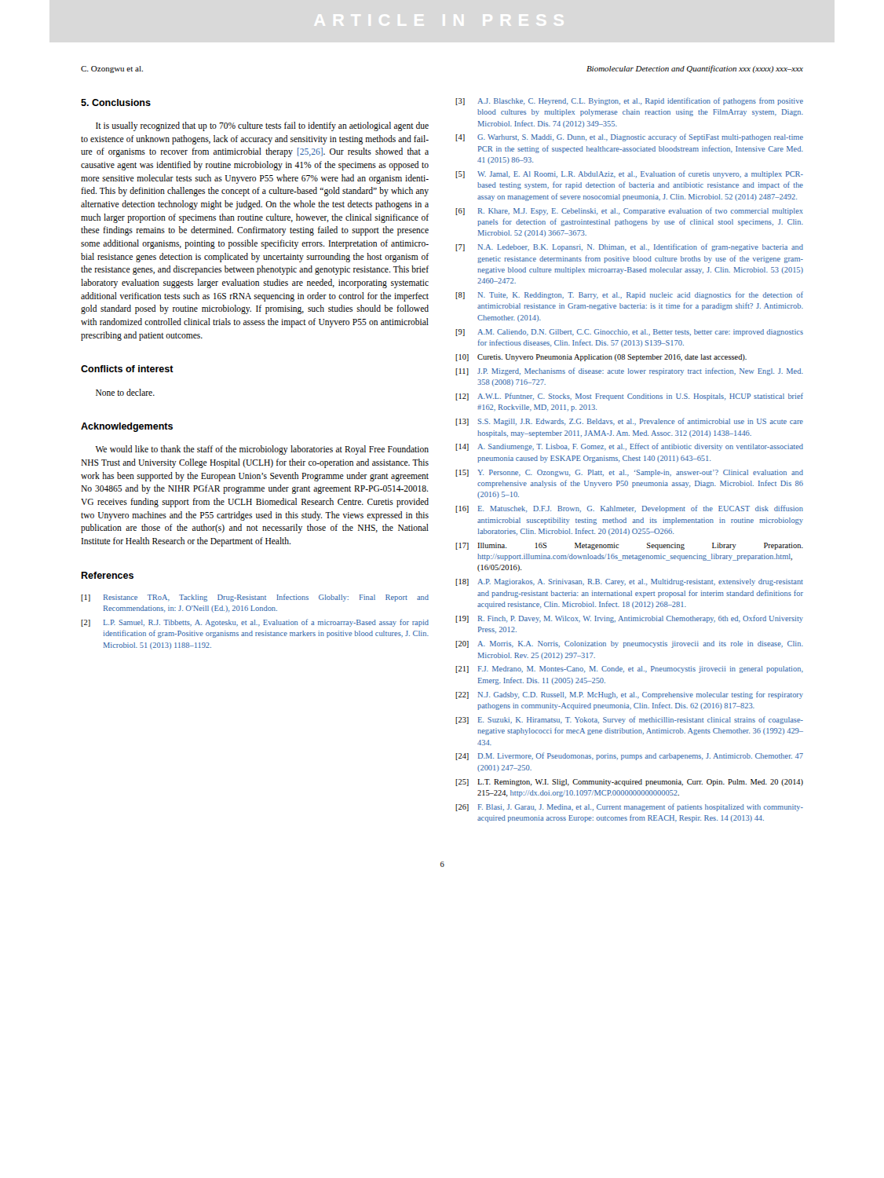ARTICLE IN PRESS
C. Ozongwu et al.
Biomolecular Detection and Quantification xxx (xxxx) xxx–xxx
5. Conclusions
It is usually recognized that up to 70% culture tests fail to identify an aetiological agent due to existence of unknown pathogens, lack of accuracy and sensitivity in testing methods and failure of organisms to recover from antimicrobial therapy [25,26]. Our results showed that a causative agent was identified by routine microbiology in 41% of the specimens as opposed to more sensitive molecular tests such as Unyvero P55 where 67% were had an organism identified. This by definition challenges the concept of a culture-based “gold standard” by which any alternative detection technology might be judged. On the whole the test detects pathogens in a much larger proportion of specimens than routine culture, however, the clinical significance of these findings remains to be determined. Confirmatory testing failed to support the presence some additional organisms, pointing to possible specificity errors. Interpretation of antimicrobial resistance genes detection is complicated by uncertainty surrounding the host organism of the resistance genes, and discrepancies between phenotypic and genotypic resistance. This brief laboratory evaluation suggests larger evaluation studies are needed, incorporating systematic additional verification tests such as 16S rRNA sequencing in order to control for the imperfect gold standard posed by routine microbiology. If promising, such studies should be followed with randomized controlled clinical trials to assess the impact of Unyvero P55 on antimicrobial prescribing and patient outcomes.
Conflicts of interest
None to declare.
Acknowledgements
We would like to thank the staff of the microbiology laboratories at Royal Free Foundation NHS Trust and University College Hospital (UCLH) for their co-operation and assistance. This work has been supported by the European Union’s Seventh Programme under grant agreement No 304865 and by the NIHR PGfAR programme under grant agreement RP-PG-0514-20018. VG receives funding support from the UCLH Biomedical Research Centre. Curetis provided two Unyvero machines and the P55 cartridges used in this study. The views expressed in this publication are those of the author(s) and not necessarily those of the NHS, the National Institute for Health Research or the Department of Health.
References
[1] Resistance TRoA, Tackling Drug-Resistant Infections Globally: Final Report and Recommendations, in: J. O'Neill (Ed.), 2016 London.
[2] L.P. Samuel, R.J. Tibbetts, A. Agotesku, et al., Evaluation of a microarray-Based assay for rapid identification of gram-Positive organisms and resistance markers in positive blood cultures, J. Clin. Microbiol. 51 (2013) 1188–1192.
[3] A.J. Blaschke, C. Heyrend, C.L. Byington, et al., Rapid identification of pathogens from positive blood cultures by multiplex polymerase chain reaction using the FilmArray system, Diagn. Microbiol. Infect. Dis. 74 (2012) 349–355.
[4] G. Warhurst, S. Maddi, G. Dunn, et al., Diagnostic accuracy of SeptiFast multi-pathogen real-time PCR in the setting of suspected healthcare-associated bloodstream infection, Intensive Care Med. 41 (2015) 86–93.
[5] W. Jamal, E. Al Roomi, L.R. AbdulAziz, et al., Evaluation of curetis unyvero, a multiplex PCR-based testing system, for rapid detection of bacteria and antibiotic resistance and impact of the assay on management of severe nosocomial pneumonia, J. Clin. Microbiol. 52 (2014) 2487–2492.
[6] R. Khare, M.J. Espy, E. Cebelinski, et al., Comparative evaluation of two commercial multiplex panels for detection of gastrointestinal pathogens by use of clinical stool specimens, J. Clin. Microbiol. 52 (2014) 3667–3673.
[7] N.A. Ledeboer, B.K. Lopansri, N. Dhiman, et al., Identification of gram-negative bacteria and genetic resistance determinants from positive blood culture broths by use of the verigene gram-negative blood culture multiplex microarray-Based molecular assay, J. Clin. Microbiol. 53 (2015) 2460–2472.
[8] N. Tuite, K. Reddington, T. Barry, et al., Rapid nucleic acid diagnostics for the detection of antimicrobial resistance in Gram-negative bacteria: is it time for a paradigm shift? J. Antimicrob. Chemother. (2014).
[9] A.M. Caliendo, D.N. Gilbert, C.C. Ginocchio, et al., Better tests, better care: improved diagnostics for infectious diseases, Clin. Infect. Dis. 57 (2013) S139–S170.
[10] Curetis. Unyvero Pneumonia Application (08 September 2016, date last accessed).
[11] J.P. Mizgerd, Mechanisms of disease: acute lower respiratory tract infection, New Engl. J. Med. 358 (2008) 716–727.
[12] A.W.L. Pfuntner, C. Stocks, Most Frequent Conditions in U.S. Hospitals, HCUP statistical brief #162, Rockville, MD, 2011, p. 2013.
[13] S.S. Magill, J.R. Edwards, Z.G. Beldavs, et al., Prevalence of antimicrobial use in US acute care hospitals, may–september 2011, JAMA-J. Am. Med. Assoc. 312 (2014) 1438–1446.
[14] A. Sandiumenge, T. Lisboa, F. Gomez, et al., Effect of antibiotic diversity on ventilator-associated pneumonia caused by ESKAPE Organisms, Chest 140 (2011) 643–651.
[15] Y. Personne, C. Ozongwu, G. Platt, et al., ‘Sample-in, answer-out’? Clinical evaluation and comprehensive analysis of the Unyvero P50 pneumonia assay, Diagn. Microbiol. Infect Dis 86 (2016) 5–10.
[16] E. Matuschek, D.F.J. Brown, G. Kahlmeter, Development of the EUCAST disk diffusion antimicrobial susceptibility testing method and its implementation in routine microbiology laboratories, Clin. Microbiol. Infect. 20 (2014) O255–O266.
[17] Illumina. 16S Metagenomic Sequencing Library Preparation. http://support.illumina.com/downloads/16s_metagenomic_sequencing_library_preparation.html, (16/05/2016).
[18] A.P. Magiorakos, A. Srinivasan, R.B. Carey, et al., Multidrug-resistant, extensively drug-resistant and pandrug-resistant bacteria: an international expert proposal for interim standard definitions for acquired resistance, Clin. Microbiol. Infect. 18 (2012) 268–281.
[19] R. Finch, P. Davey, M. Wilcox, W. Irving, Antimicrobial Chemotherapy, 6th ed, Oxford University Press, 2012.
[20] A. Morris, K.A. Norris, Colonization by pneumocystis jirovecii and its role in disease, Clin. Microbiol. Rev. 25 (2012) 297–317.
[21] F.J. Medrano, M. Montes-Cano, M. Conde, et al., Pneumocystis jirovecii in general population, Emerg. Infect. Dis. 11 (2005) 245–250.
[22] N.J. Gadsby, C.D. Russell, M.P. McHugh, et al., Comprehensive molecular testing for respiratory pathogens in community-Acquired pneumonia, Clin. Infect. Dis. 62 (2016) 817–823.
[23] E. Suzuki, K. Hiramatsu, T. Yokota, Survey of methicillin-resistant clinical strains of coagulase-negative staphylococci for mecA gene distribution, Antimicrob. Agents Chemother. 36 (1992) 429–434.
[24] D.M. Livermore, Of Pseudomonas, porins, pumps and carbapenems, J. Antimicrob. Chemother. 47 (2001) 247–250.
[25] L.T. Remington, W.I. Sligl, Community-acquired pneumonia, Curr. Opin. Pulm. Med. 20 (2014) 215–224, http://dx.doi.org/10.1097/MCP.0000000000000052.
[26] F. Blasi, J. Garau, J. Medina, et al., Current management of patients hospitalized with community-acquired pneumonia across Europe: outcomes from REACH, Respir. Res. 14 (2013) 44.
6